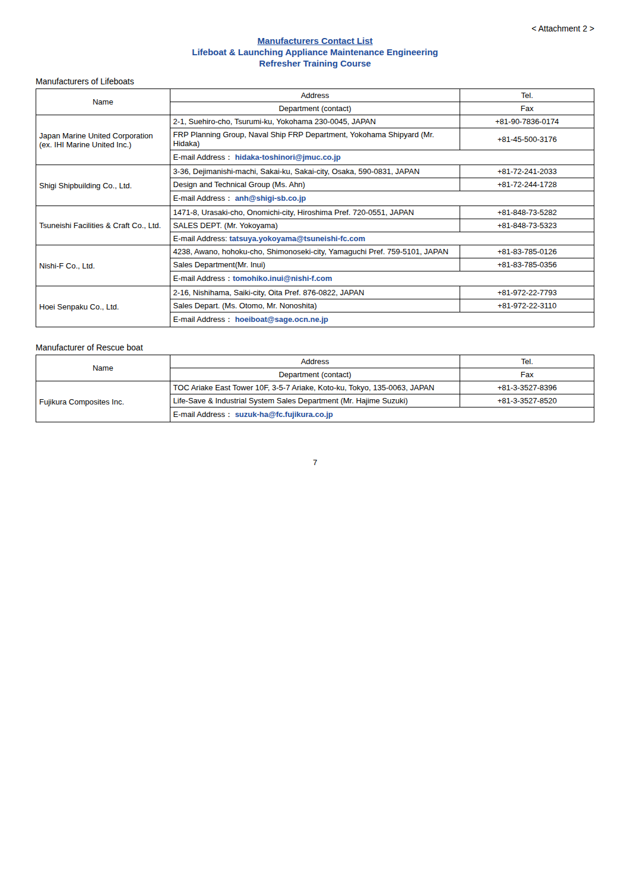< Attachment 2 >
Manufacturers Contact List
Lifeboat & Launching Appliance Maintenance Engineering
Refresher Training Course
Manufacturers of Lifeboats
| Name | Address | Tel. |
| Department (contact) | Fax |
| Japan Marine United Corporation (ex. IHI Marine United Inc.) | 2-1, Suehiro-cho, Tsurumi-ku, Yokohama 230-0045, JAPAN | +81-90-7836-0174 |
| FRP Planning Group, Naval Ship FRP Department, Yokohama Shipyard (Mr. Hidaka) | +81-45-500-3176 |
| E-mail Address： hidaka-toshinori@jmuc.co.jp |
| Shigi Shipbuilding Co., Ltd. | 3-36, Dejimanishi-machi, Sakai-ku, Sakai-city, Osaka, 590-0831, JAPAN | +81-72-241-2033 |
| Design and Technical Group (Ms. Ahn) | +81-72-244-1728 |
| E-mail Address： anh@shigi-sb.co.jp |
| Tsuneishi Facilities & Craft Co., Ltd. | 1471-8, Urasaki-cho, Onomichi-city, Hiroshima Pref. 720-0551, JAPAN | +81-848-73-5282 |
| SALES DEPT. (Mr. Yokoyama) | +81-848-73-5323 |
| E-mail Address: tatsuya.yokoyama@tsuneishi-fc.com |
| Nishi-F Co., Ltd. | 4238, Awano, hohoku-cho, Shimonoseki-city, Yamaguchi Pref. 759-5101, JAPAN | +81-83-785-0126 |
| Sales Department(Mr. Inui) | +81-83-785-0356 |
| E-mail Address： tomohiko.inui@nishi-f.com |
| Hoei Senpaku Co., Ltd. | 2-16, Nishihama, Saiki-city, Oita Pref. 876-0822, JAPAN | +81-972-22-7793 |
| Sales Depart. (Ms. Otomo, Mr. Nonoshita) | +81-972-22-3110 |
| E-mail Address： hoeiboat@sage.ocn.ne.jp |
Manufacturer of Rescue boat
| Name | Address | Tel. |
| Department (contact) | Fax |
| Fujikura Composites Inc. | TOC Ariake East Tower 10F, 3-5-7 Ariake, Koto-ku, Tokyo, 135-0063, JAPAN | +81-3-3527-8396 |
| Life-Save & Industrial System Sales Department (Mr. Hajime Suzuki) | +81-3-3527-8520 |
| E-mail Address： suzuk-ha@fc.fujikura.co.jp |
7